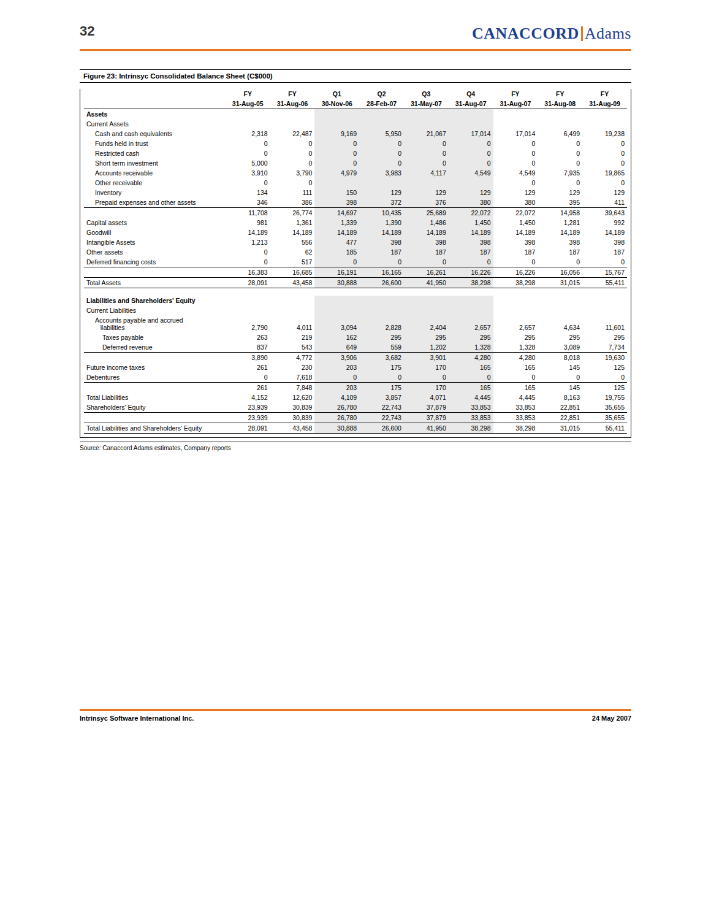32
CANACCORD Adams
Figure 23: Intrinsyc Consolidated Balance Sheet (C$000)
| | FY | FY | Q1 | Q2 | Q3 | Q4 | FY | FY | FY |
| --- | --- | --- | --- | --- | --- | --- | --- | --- | --- |
| | 31-Aug-05 | 31-Aug-06 | 30-Nov-06 | 28-Feb-07 | 31-May-07 | 31-Aug-07 | 31-Aug-07 | 31-Aug-08 | 31-Aug-09 |
| Assets | | | | | | | | | |
| Current Assets | | | | | | | | | |
| Cash and cash equivalents | 2,318 | 22,487 | 9,169 | 5,950 | 21,067 | 17,014 | 17,014 | 6,499 | 19,238 |
| Funds held in trust | 0 | 0 | 0 | 0 | 0 | 0 | 0 | 0 | 0 |
| Restricted cash | 0 | 0 | 0 | 0 | 0 | 0 | 0 | 0 | 0 |
| Short term investment | 5,000 | 0 | 0 | 0 | 0 | 0 | 0 | 0 | 0 |
| Accounts receivable | 3,910 | 3,790 | 4,979 | 3,983 | 4,117 | 4,549 | 4,549 | 7,935 | 19,865 |
| Other receivable | 0 | 0 | | | | | 0 | 0 | 0 |
| Inventory | 134 | 111 | 150 | 129 | 129 | 129 | 129 | 129 | 129 |
| Prepaid expenses and other assets | 346 | 386 | 398 | 372 | 376 | 380 | 380 | 395 | 411 |
| | 11,708 | 26,774 | 14,697 | 10,435 | 25,689 | 22,072 | 22,072 | 14,958 | 39,643 |
| Capital assets | 981 | 1,361 | 1,339 | 1,390 | 1,486 | 1,450 | 1,450 | 1,281 | 992 |
| Goodwill | 14,189 | 14,189 | 14,189 | 14,189 | 14,189 | 14,189 | 14,189 | 14,189 | 14,189 |
| Intangible Assets | 1,213 | 556 | 477 | 398 | 398 | 398 | 398 | 398 | 398 |
| Other assets | 0 | 62 | 185 | 187 | 187 | 187 | 187 | 187 | 187 |
| Deferred financing costs | 0 | 517 | 0 | 0 | 0 | 0 | 0 | 0 | 0 |
| | 16,383 | 16,685 | 16,191 | 16,165 | 16,261 | 16,226 | 16,226 | 16,056 | 15,767 |
| Total Assets | 28,091 | 43,458 | 30,888 | 26,600 | 41,950 | 38,298 | 38,298 | 31,015 | 55,411 |
| Liabilities and Shareholders' Equity | | | | | | | | | |
| Current Liabilities | | | | | | | | | |
| Accounts payable and accrued liabilities | 2,790 | 4,011 | 3,094 | 2,828 | 2,404 | 2,657 | 2,657 | 4,634 | 11,601 |
| Taxes payable | 263 | 219 | 162 | 295 | 295 | 295 | 295 | 295 | 295 |
| Deferred revenue | 837 | 543 | 649 | 559 | 1,202 | 1,328 | 1,328 | 3,089 | 7,734 |
| | 3,890 | 4,772 | 3,906 | 3,682 | 3,901 | 4,280 | 4,280 | 8,018 | 19,630 |
| Future income taxes | 261 | 230 | 203 | 175 | 170 | 165 | 165 | 145 | 125 |
| Debentures | 0 | 7,618 | 0 | 0 | 0 | 0 | 0 | 0 | 0 |
| | 261 | 7,848 | 203 | 175 | 170 | 165 | 165 | 145 | 125 |
| Total Liabilities | 4,152 | 12,620 | 4,109 | 3,857 | 4,071 | 4,445 | 4,445 | 8,163 | 19,755 |
| Shareholders' Equity | 23,939 | 30,839 | 26,780 | 22,743 | 37,879 | 33,853 | 33,853 | 22,851 | 35,655 |
| | 23,939 | 30,839 | 26,780 | 22,743 | 37,879 | 33,853 | 33,853 | 22,851 | 35,655 |
| Total Liabilities and Shareholders' Equity | 28,091 | 43,458 | 30,888 | 26,600 | 41,950 | 38,298 | 38,298 | 31,015 | 55,411 |
Source: Canaccord Adams estimates, Company reports
Intrinsyc Software International Inc.
24 May 2007